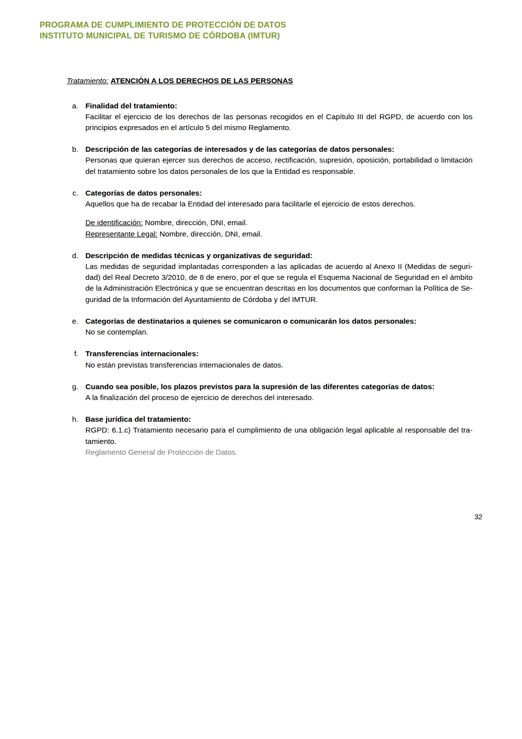PROGRAMA DE CUMPLIMIENTO DE PROTECCIÓN DE DATOS
INSTITUTO MUNICIPAL DE TURISMO DE CÓRDOBA (IMTUR)
Tratamiento: ATENCIÓN A LOS DERECHOS DE LAS PERSONAS
Finalidad del tratamiento:
Facilitar el ejercicio de los derechos de las personas recogidos en el Capítulo III del RGPD, de acuerdo con los principios expresados en el artículo 5 del mismo Reglamento.
Descripción de las categorías de interesados y de las categorías de datos personales:
Personas que quieran ejercer sus derechos de acceso, rectificación, supresión, oposición, portabilidad o limitación del tratamiento sobre los datos personales de los que la Entidad es responsable.
Categorías de datos personales:
Aquellos que ha de recabar la Entidad del interesado para facilitarle el ejercicio de estos derechos.
De identificación: Nombre, dirección, DNI, email.
Representante Legal: Nombre, dirección, DNI, email.
Descripción de medidas técnicas y organizativas de seguridad:
Las medidas de seguridad implantadas corresponden a las aplicadas de acuerdo al Anexo II (Medidas de seguridad) del Real Decreto 3/2010, de 8 de enero, por el que se regula el Esquema Nacional de Seguridad en el ámbito de la Administración Electrónica y que se encuentran descritas en los documentos que conforman la Política de Seguridad de la Información del Ayuntamiento de Córdoba y del IMTUR.
Categorías de destinatarios a quienes se comunicaron o comunicarán los datos personales:
No se contemplan.
Transferencias internacionales:
No están previstas transferencias internacionales de datos.
Cuando sea posible, los plazos previstos para la supresión de las diferentes categorías de datos:
A la finalización del proceso de ejercicio de derechos del interesado.
Base jurídica del tratamiento:
RGPD: 6.1.c) Tratamiento necesario para el cumplimiento de una obligación legal aplicable al responsable del tratamiento.
Reglamento General de Protección de Datos.
32